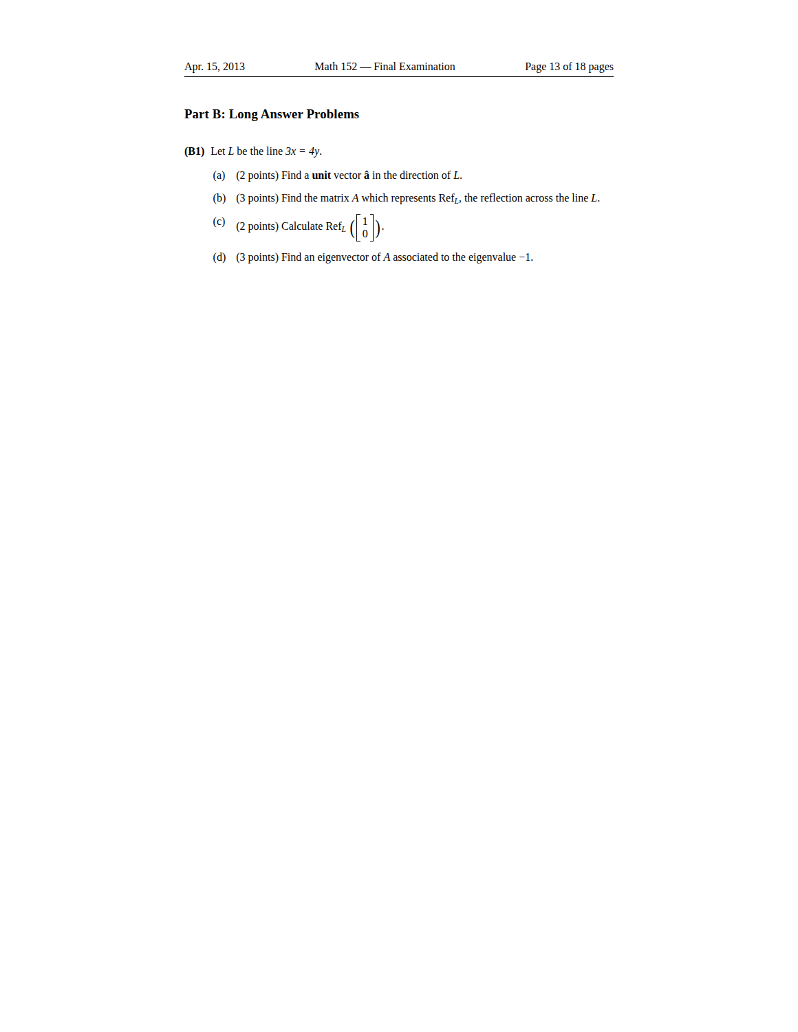Apr. 15, 2013
Math 152 — Final Examination
Page 13 of 18 pages
Part B: Long Answer Problems
(B1) Let L be the line 3x = 4y.
(a) (2 points) Find a unit vector â in the direction of L.
(b) (3 points) Find the matrix A which represents RefL, the reflection across the line L.
(c) (2 points) Calculate RefL ( 10).
(d) (3 points) Find an eigenvector of A associated to the eigenvalue −1.